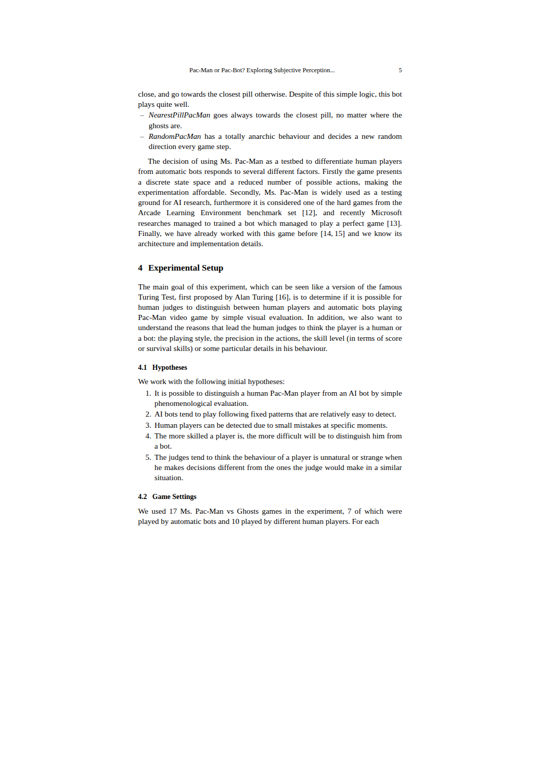Pac-Man or Pac-Bot? Exploring Subjective Perception... 5
close, and go towards the closest pill otherwise. Despite of this simple logic, this bot plays quite well.
NearestPillPacMan goes always towards the closest pill, no matter where the ghosts are.
RandomPacMan has a totally anarchic behaviour and decides a new random direction every game step.
The decision of using Ms. Pac-Man as a testbed to differentiate human players from automatic bots responds to several different factors. Firstly the game presents a discrete state space and a reduced number of possible actions, making the experimentation affordable. Secondly, Ms. Pac-Man is widely used as a testing ground for AI research, furthermore it is considered one of the hard games from the Arcade Learning Environment benchmark set [12], and recently Microsoft researches managed to trained a bot which managed to play a perfect game [13]. Finally, we have already worked with this game before [14, 15] and we know its architecture and implementation details.
4 Experimental Setup
The main goal of this experiment, which can be seen like a version of the famous Turing Test, first proposed by Alan Turing [16], is to determine if it is possible for human judges to distinguish between human players and automatic bots playing Pac-Man video game by simple visual evaluation. In addition, we also want to understand the reasons that lead the human judges to think the player is a human or a bot: the playing style, the precision in the actions, the skill level (in terms of score or survival skills) or some particular details in his behaviour.
4.1 Hypotheses
We work with the following initial hypotheses:
It is possible to distinguish a human Pac-Man player from an AI bot by simple phenomenological evaluation.
AI bots tend to play following fixed patterns that are relatively easy to detect.
Human players can be detected due to small mistakes at specific moments.
The more skilled a player is, the more difficult will be to distinguish him from a bot.
The judges tend to think the behaviour of a player is unnatural or strange when he makes decisions different from the ones the judge would make in a similar situation.
4.2 Game Settings
We used 17 Ms. Pac-Man vs Ghosts games in the experiment, 7 of which were played by automatic bots and 10 played by different human players. For each